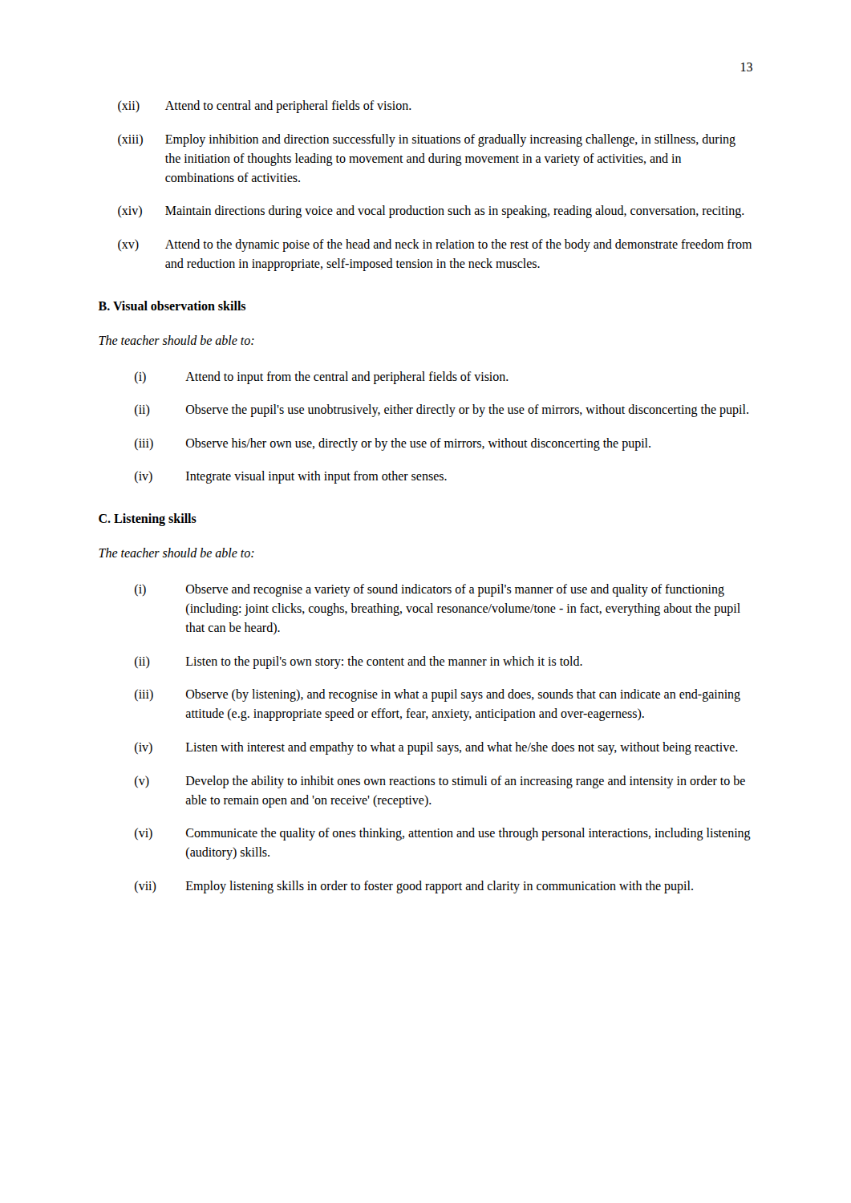13
(xii) Attend to central and peripheral fields of vision.
(xiii) Employ inhibition and direction successfully in situations of gradually increasing challenge, in stillness, during the initiation of thoughts leading to movement and during movement in a variety of activities, and in combinations of activities.
(xiv) Maintain directions during voice and vocal production such as in speaking, reading aloud, conversation, reciting.
(xv) Attend to the dynamic poise of the head and neck in relation to the rest of the body and demonstrate freedom from and reduction in inappropriate, self-imposed tension in the neck muscles.
B. Visual observation skills
The teacher should be able to:
(i) Attend to input from the central and peripheral fields of vision.
(ii) Observe the pupil's use unobtrusively, either directly or by the use of mirrors, without disconcerting the pupil.
(iii) Observe his/her own use, directly or by the use of mirrors, without disconcerting the pupil.
(iv) Integrate visual input with input from other senses.
C. Listening skills
The teacher should be able to:
(i) Observe and recognise a variety of sound indicators of a pupil's manner of use and quality of functioning (including: joint clicks, coughs, breathing, vocal resonance/volume/tone - in fact, everything about the pupil that can be heard).
(ii) Listen to the pupil's own story: the content and the manner in which it is told.
(iii) Observe (by listening), and recognise in what a pupil says and does, sounds that can indicate an end-gaining attitude (e.g. inappropriate speed or effort, fear, anxiety, anticipation and over-eagerness).
(iv) Listen with interest and empathy to what a pupil says, and what he/she does not say, without being reactive.
(v) Develop the ability to inhibit ones own reactions to stimuli of an increasing range and intensity in order to be able to remain open and 'on receive' (receptive).
(vi) Communicate the quality of ones thinking, attention and use through personal interactions, including listening (auditory) skills.
(vii) Employ listening skills in order to foster good rapport and clarity in communication with the pupil.